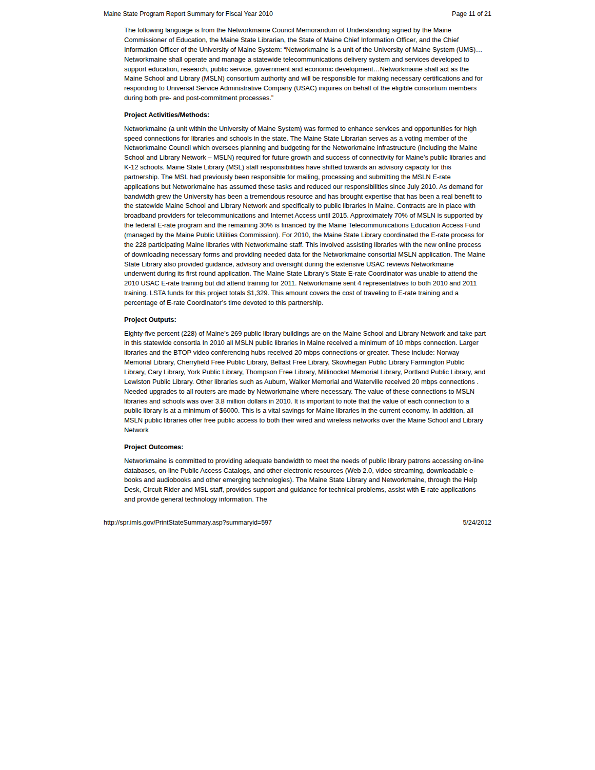Maine State Program Report Summary for Fiscal Year 2010
Page 11 of 21
The following language is from the Networkmaine Council Memorandum of Understanding signed by the Maine Commissioner of Education, the Maine State Librarian, the State of Maine Chief Information Officer, and the Chief Information Officer of the University of Maine System: “Networkmaine is a unit of the University of Maine System (UMS)… Networkmaine shall operate and manage a statewide telecommunications delivery system and services developed to support education, research, public service, government and economic development…Networkmaine shall act as the Maine School and Library (MSLN) consortium authority and will be responsible for making necessary certifications and for responding to Universal Service Administrative Company (USAC) inquires on behalf of the eligible consortium members during both pre- and post-commitment processes.”
Project Activities/Methods:
Networkmaine (a unit within the University of Maine System) was formed to enhance services and opportunities for high speed connections for libraries and schools in the state. The Maine State Librarian serves as a voting member of the Networkmaine Council which oversees planning and budgeting for the Networkmaine infrastructure (including the Maine School and Library Network – MSLN) required for future growth and success of connectivity for Maine’s public libraries and K-12 schools. Maine State Library (MSL) staff responsibilities have shifted towards an advisory capacity for this partnership. The MSL had previously been responsible for mailing, processing and submitting the MSLN E-rate applications but Networkmaine has assumed these tasks and reduced our responsibilities since July 2010. As demand for bandwidth grew the University has been a tremendous resource and has brought expertise that has been a real benefit to the statewide Maine School and Library Network and specifically to public libraries in Maine. Contracts are in place with broadband providers for telecommunications and Internet Access until 2015. Approximately 70% of MSLN is supported by the federal E-rate program and the remaining 30% is financed by the Maine Telecommunications Education Access Fund (managed by the Maine Public Utilities Commission). For 2010, the Maine State Library coordinated the E-rate process for the 228 participating Maine libraries with Networkmaine staff. This involved assisting libraries with the new online process of downloading necessary forms and providing needed data for the Networkmaine consortial MSLN application. The Maine State Library also provided guidance, advisory and oversight during the extensive USAC reviews Networkmaine underwent during its first round application. The Maine State Library’s State E-rate Coordinator was unable to attend the 2010 USAC E-rate training but did attend training for 2011. Networkmaine sent 4 representatives to both 2010 and 2011 training. LSTA funds for this project totals $1,329. This amount covers the cost of traveling to E-rate training and a percentage of E-rate Coordinator’s time devoted to this partnership.
Project Outputs:
Eighty-five percent (228) of Maine’s 269 public library buildings are on the Maine School and Library Network and take part in this statewide consortia In 2010 all MSLN public libraries in Maine received a minimum of 10 mbps connection. Larger libraries and the BTOP video conferencing hubs received 20 mbps connections or greater. These include: Norway Memorial Library, Cherryfield Free Public Library, Belfast Free Library, Skowhegan Public Library Farmington Public Library, Cary Library, York Public Library, Thompson Free Library, Millinocket Memorial Library, Portland Public Library, and Lewiston Public Library. Other libraries such as Auburn, Walker Memorial and Waterville received 20 mbps connections . Needed upgrades to all routers are made by Networkmaine where necessary. The value of these connections to MSLN libraries and schools was over 3.8 million dollars in 2010. It is important to note that the value of each connection to a public library is at a minimum of $6000. This is a vital savings for Maine libraries in the current economy. In addition, all MSLN public libraries offer free public access to both their wired and wireless networks over the Maine School and Library Network
Project Outcomes:
Networkmaine is committed to providing adequate bandwidth to meet the needs of public library patrons accessing on-line databases, on-line Public Access Catalogs, and other electronic resources (Web 2.0, video streaming, downloadable e-books and audiobooks and other emerging technologies). The Maine State Library and Networkmaine, through the Help Desk, Circuit Rider and MSL staff, provides support and guidance for technical problems, assist with E-rate applications and provide general technology information. The
http://spr.imls.gov/PrintStateSummary.asp?summaryid=597
5/24/2012